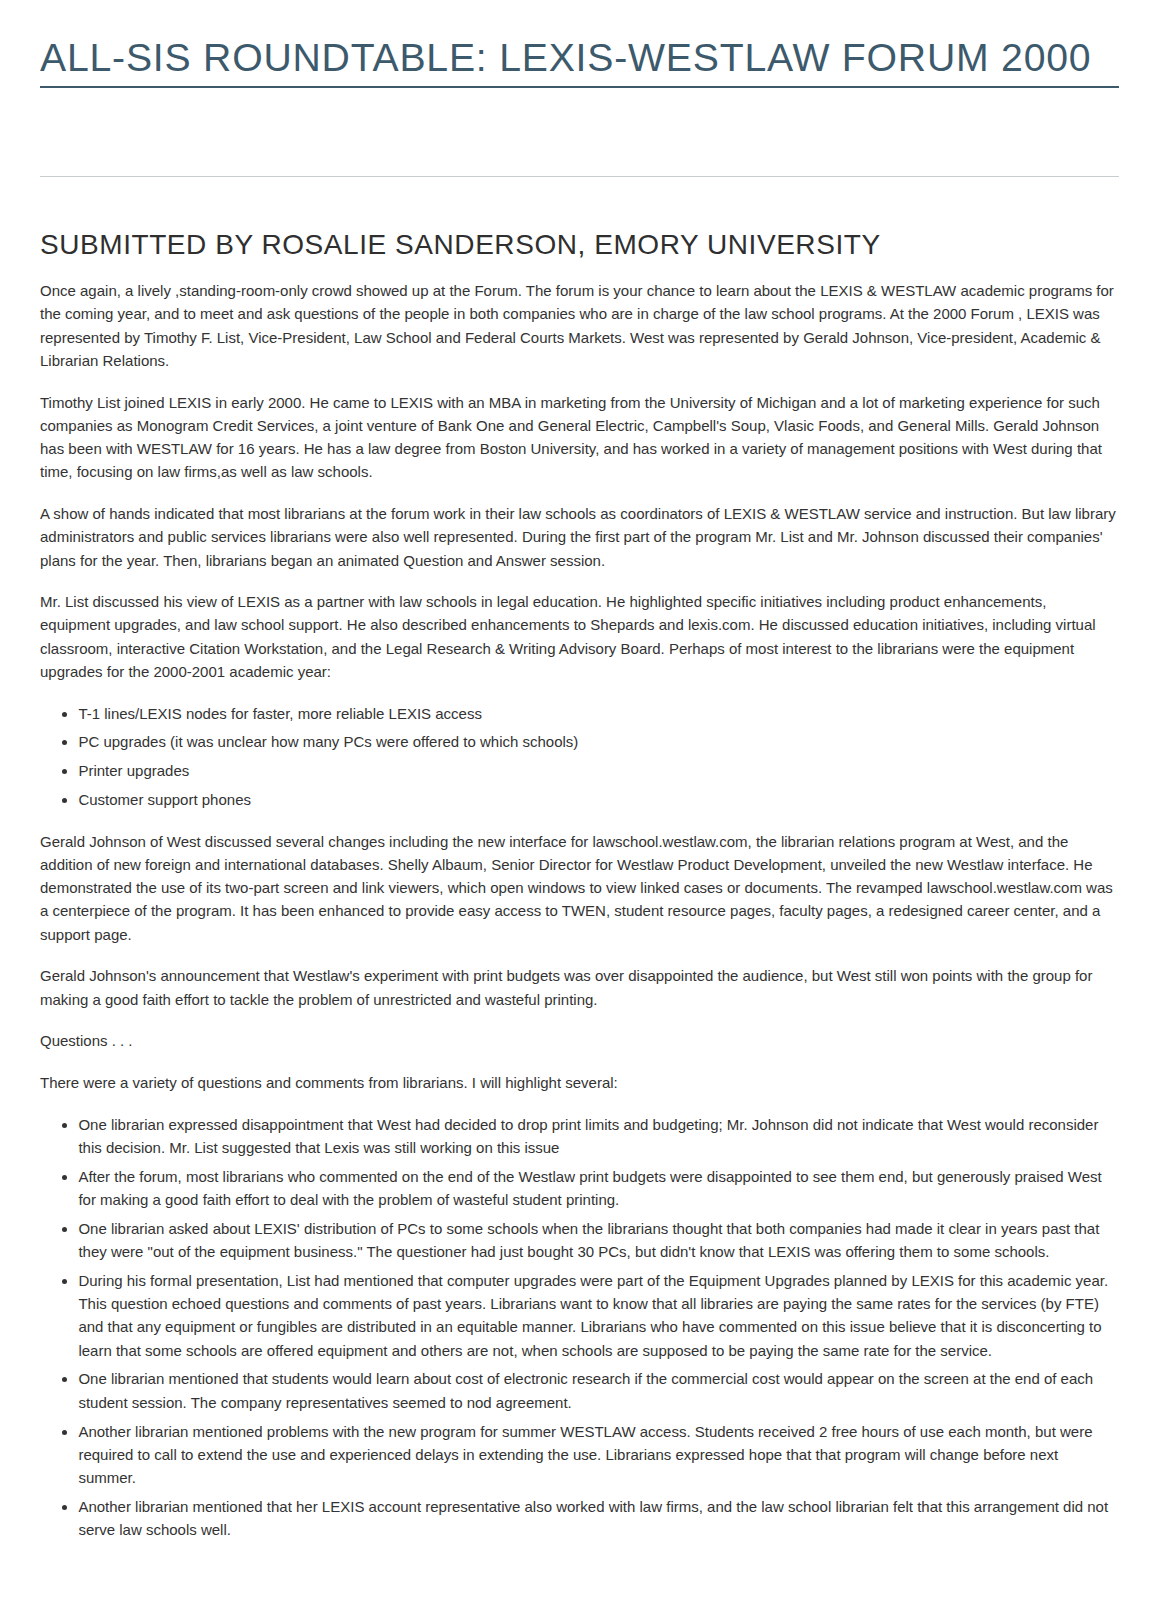ALL-SIS Roundtable: Lexis-Westlaw Forum 2000
Submitted by Rosalie Sanderson, Emory University
Once again, a lively ,standing-room-only crowd showed up at the Forum. The forum is your chance to learn about the LEXIS & WESTLAW academic programs for the coming year, and to meet and ask questions of the people in both companies who are in charge of the law school programs. At the 2000 Forum , LEXIS was represented by Timothy F. List, Vice-President, Law School and Federal Courts Markets. West was represented by Gerald Johnson, Vice-president, Academic & Librarian Relations.
Timothy List joined LEXIS in early 2000. He came to LEXIS with an MBA in marketing from the University of Michigan and a lot of marketing experience for such companies as Monogram Credit Services, a joint venture of Bank One and General Electric, Campbell's Soup, Vlasic Foods, and General Mills. Gerald Johnson has been with WESTLAW for 16 years. He has a law degree from Boston University, and has worked in a variety of management positions with West during that time, focusing on law firms,as well as law schools.
A show of hands indicated that most librarians at the forum work in their law schools as coordinators of LEXIS & WESTLAW service and instruction. But law library administrators and public services librarians were also well represented. During the first part of the program Mr. List and Mr. Johnson discussed their companies' plans for the year. Then, librarians began an animated Question and Answer session.
Mr. List discussed his view of LEXIS as a partner with law schools in legal education. He highlighted specific initiatives including product enhancements, equipment upgrades, and law school support. He also described enhancements to Shepards and lexis.com. He discussed education initiatives, including virtual classroom, interactive Citation Workstation, and the Legal Research & Writing Advisory Board. Perhaps of most interest to the librarians were the equipment upgrades for the 2000-2001 academic year:
T-1 lines/LEXIS nodes for faster, more reliable LEXIS access
PC upgrades (it was unclear how many PCs were offered to which schools)
Printer upgrades
Customer support phones
Gerald Johnson of West discussed several changes including the new interface for lawschool.westlaw.com, the librarian relations program at West, and the addition of new foreign and international databases. Shelly Albaum, Senior Director for Westlaw Product Development, unveiled the new Westlaw interface. He demonstrated the use of its two-part screen and link viewers, which open windows to view linked cases or documents. The revamped lawschool.westlaw.com was a centerpiece of the program. It has been enhanced to provide easy access to TWEN, student resource pages, faculty pages, a redesigned career center, and a support page.
Gerald Johnson's announcement that Westlaw's experiment with print budgets was over disappointed the audience, but West still won points with the group for making a good faith effort to tackle the problem of unrestricted and wasteful printing.
Questions . . .
There were a variety of questions and comments from librarians. I will highlight several:
One librarian expressed disappointment that West had decided to drop print limits and budgeting; Mr. Johnson did not indicate that West would reconsider this decision. Mr. List suggested that Lexis was still working on this issue
After the forum, most librarians who commented on the end of the Westlaw print budgets were disappointed to see them end, but generously praised West for making a good faith effort to deal with the problem of wasteful student printing.
One librarian asked about LEXIS' distribution of PCs to some schools when the librarians thought that both companies had made it clear in years past that they were "out of the equipment business." The questioner had just bought 30 PCs, but didn't know that LEXIS was offering them to some schools.
During his formal presentation, List had mentioned that computer upgrades were part of the Equipment Upgrades planned by LEXIS for this academic year. This question echoed questions and comments of past years. Librarians want to know that all libraries are paying the same rates for the services (by FTE) and that any equipment or fungibles are distributed in an equitable manner. Librarians who have commented on this issue believe that it is disconcerting to learn that some schools are offered equipment and others are not, when schools are supposed to be paying the same rate for the service.
One librarian mentioned that students would learn about cost of electronic research if the commercial cost would appear on the screen at the end of each student session. The company representatives seemed to nod agreement.
Another librarian mentioned problems with the new program for summer WESTLAW access. Students received 2 free hours of use each month, but were required to call to extend the use and experienced delays in extending the use. Librarians expressed hope that that program will change before next summer.
Another librarian mentioned that her LEXIS account representative also worked with law firms, and the law school librarian felt that this arrangement did not serve law schools well.